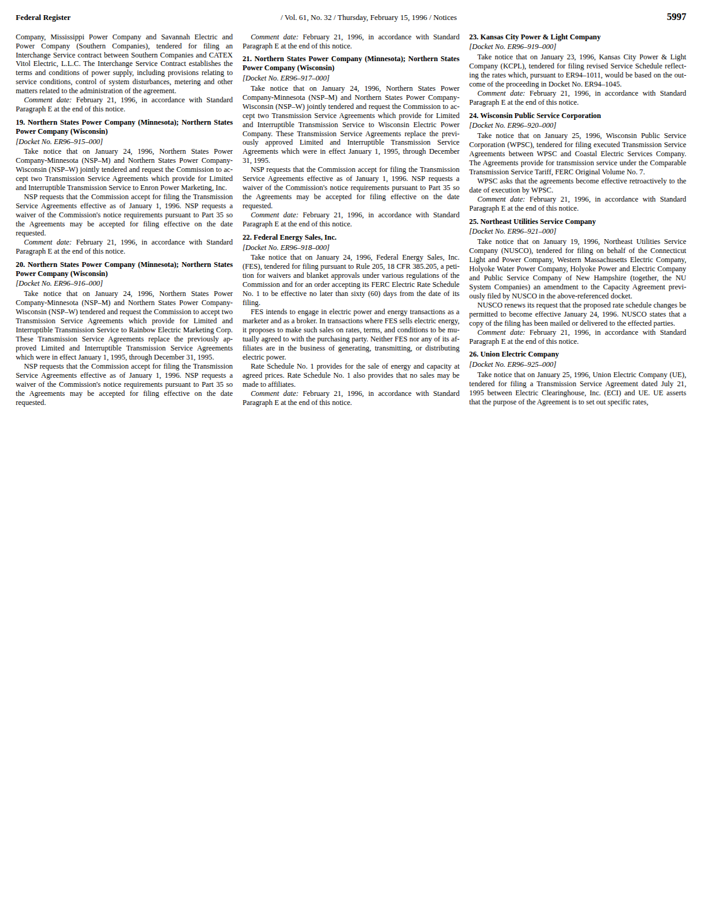Federal Register
/ Vol. 61, No. 32 / Thursday, February 15, 1996 / Notices
5997
Company, Mississippi Power Company and Savannah Electric and Power Company (Southern Companies), tendered for filing an Interchange Service contract between Southern Companies and CATEX Vitol Electric, L.L.C. The Interchange Service Contract establishes the terms and conditions of power supply, including provisions relating to service conditions, control of system disturbances, metering and other matters related to the administration of the agreement.
Comment date: February 21, 1996, in accordance with Standard Paragraph E at the end of this notice.
19. Northern States Power Company (Minnesota); Northern States Power Company (Wisconsin)
[Docket No. ER96–915–000]
Take notice that on January 24, 1996, Northern States Power Company-Minnesota (NSP–M) and Northern States Power Company-Wisconsin (NSP–W) jointly tendered and request the Commission to accept two Transmission Service Agreements which provide for Limited and Interruptible Transmission Service to Enron Power Marketing, Inc.
NSP requests that the Commission accept for filing the Transmission Service Agreements effective as of January 1, 1996. NSP requests a waiver of the Commission's notice requirements pursuant to Part 35 so the Agreements may be accepted for filing effective on the date requested.
Comment date: February 21, 1996, in accordance with Standard Paragraph E at the end of this notice.
20. Northern States Power Company (Minnesota); Northern States Power Company (Wisconsin)
[Docket No. ER96–916–000]
Take notice that on January 24, 1996, Northern States Power Company-Minnesota (NSP–M) and Northern States Power Company-Wisconsin (NSP–W) tendered and request the Commission to accept two Transmission Service Agreements which provide for Limited and Interruptible Transmission Service to Rainbow Electric Marketing Corp. These Transmission Service Agreements replace the previously approved Limited and Interruptible Transmission Service Agreements which were in effect January 1, 1995, through December 31, 1995.
NSP requests that the Commission accept for filing the Transmission Service Agreements effective as of January 1, 1996. NSP requests a waiver of the Commission's notice requirements pursuant to Part 35 so the Agreements may be accepted for filing effective on the date requested.
Comment date: February 21, 1996, in accordance with Standard Paragraph E at the end of this notice.
21. Northern States Power Company (Minnesota); Northern States Power Company (Wisconsin)
[Docket No. ER96–917–000]
Take notice that on January 24, 1996, Northern States Power Company-Minnesota (NSP–M) and Northern States Power Company-Wisconsin (NSP–W) jointly tendered and request the Commission to accept two Transmission Service Agreements which provide for Limited and Interruptible Transmission Service to Wisconsin Electric Power Company. These Transmission Service Agreements replace the previously approved Limited and Interruptible Transmission Service Agreements which were in effect January 1, 1995, through December 31, 1995.
NSP requests that the Commission accept for filing the Transmission Service Agreements effective as of January 1, 1996. NSP requests a waiver of the Commission's notice requirements pursuant to Part 35 so the Agreements may be accepted for filing effective on the date requested.
Comment date: February 21, 1996, in accordance with Standard Paragraph E at the end of this notice.
22. Federal Energy Sales, Inc.
[Docket No. ER96–918–000]
Take notice that on January 24, 1996, Federal Energy Sales, Inc. (FES), tendered for filing pursuant to Rule 205, 18 CFR 385.205, a petition for waivers and blanket approvals under various regulations of the Commission and for an order accepting its FERC Electric Rate Schedule No. 1 to be effective no later than sixty (60) days from the date of its filing.
FES intends to engage in electric power and energy transactions as a marketer and as a broker. In transactions where FES sells electric energy, it proposes to make such sales on rates, terms, and conditions to be mutually agreed to with the purchasing party. Neither FES nor any of its affiliates are in the business of generating, transmitting, or distributing electric power.
Rate Schedule No. 1 provides for the sale of energy and capacity at agreed prices. Rate Schedule No. 1 also provides that no sales may be made to affiliates.
Comment date: February 21, 1996, in accordance with Standard Paragraph E at the end of this notice.
23. Kansas City Power & Light Company
[Docket No. ER96–919–000]
Take notice that on January 23, 1996, Kansas City Power & Light Company (KCPL), tendered for filing revised Service Schedule reflecting the rates which, pursuant to ER94–1011, would be based on the outcome of the proceeding in Docket No. ER94–1045.
Comment date: February 21, 1996, in accordance with Standard Paragraph E at the end of this notice.
24. Wisconsin Public Service Corporation
[Docket No. ER96–920–000]
Take notice that on January 25, 1996, Wisconsin Public Service Corporation (WPSC), tendered for filing executed Transmission Service Agreements between WPSC and Coastal Electric Services Company. The Agreements provide for transmission service under the Comparable Transmission Service Tariff, FERC Original Volume No. 7.
WPSC asks that the agreements become effective retroactively to the date of execution by WPSC.
Comment date: February 21, 1996, in accordance with Standard Paragraph E at the end of this notice.
25. Northeast Utilities Service Company
[Docket No. ER96–921–000]
Take notice that on January 19, 1996, Northeast Utilities Service Company (NUSCO), tendered for filing on behalf of the Connecticut Light and Power Company, Western Massachusetts Electric Company, Holyoke Water Power Company, Holyoke Power and Electric Company and Public Service Company of New Hampshire (together, the NU System Companies) an amendment to the Capacity Agreement previously filed by NUSCO in the above-referenced docket.
NUSCO renews its request that the proposed rate schedule changes be permitted to become effective January 24, 1996. NUSCO states that a copy of the filing has been mailed or delivered to the effected parties.
Comment date: February 21, 1996, in accordance with Standard Paragraph E at the end of this notice.
26. Union Electric Company
[Docket No. ER96–925–000]
Take notice that on January 25, 1996, Union Electric Company (UE), tendered for filing a Transmission Service Agreement dated July 21, 1995 between Electric Clearinghouse, Inc. (ECI) and UE. UE asserts that the purpose of the Agreement is to set out specific rates,